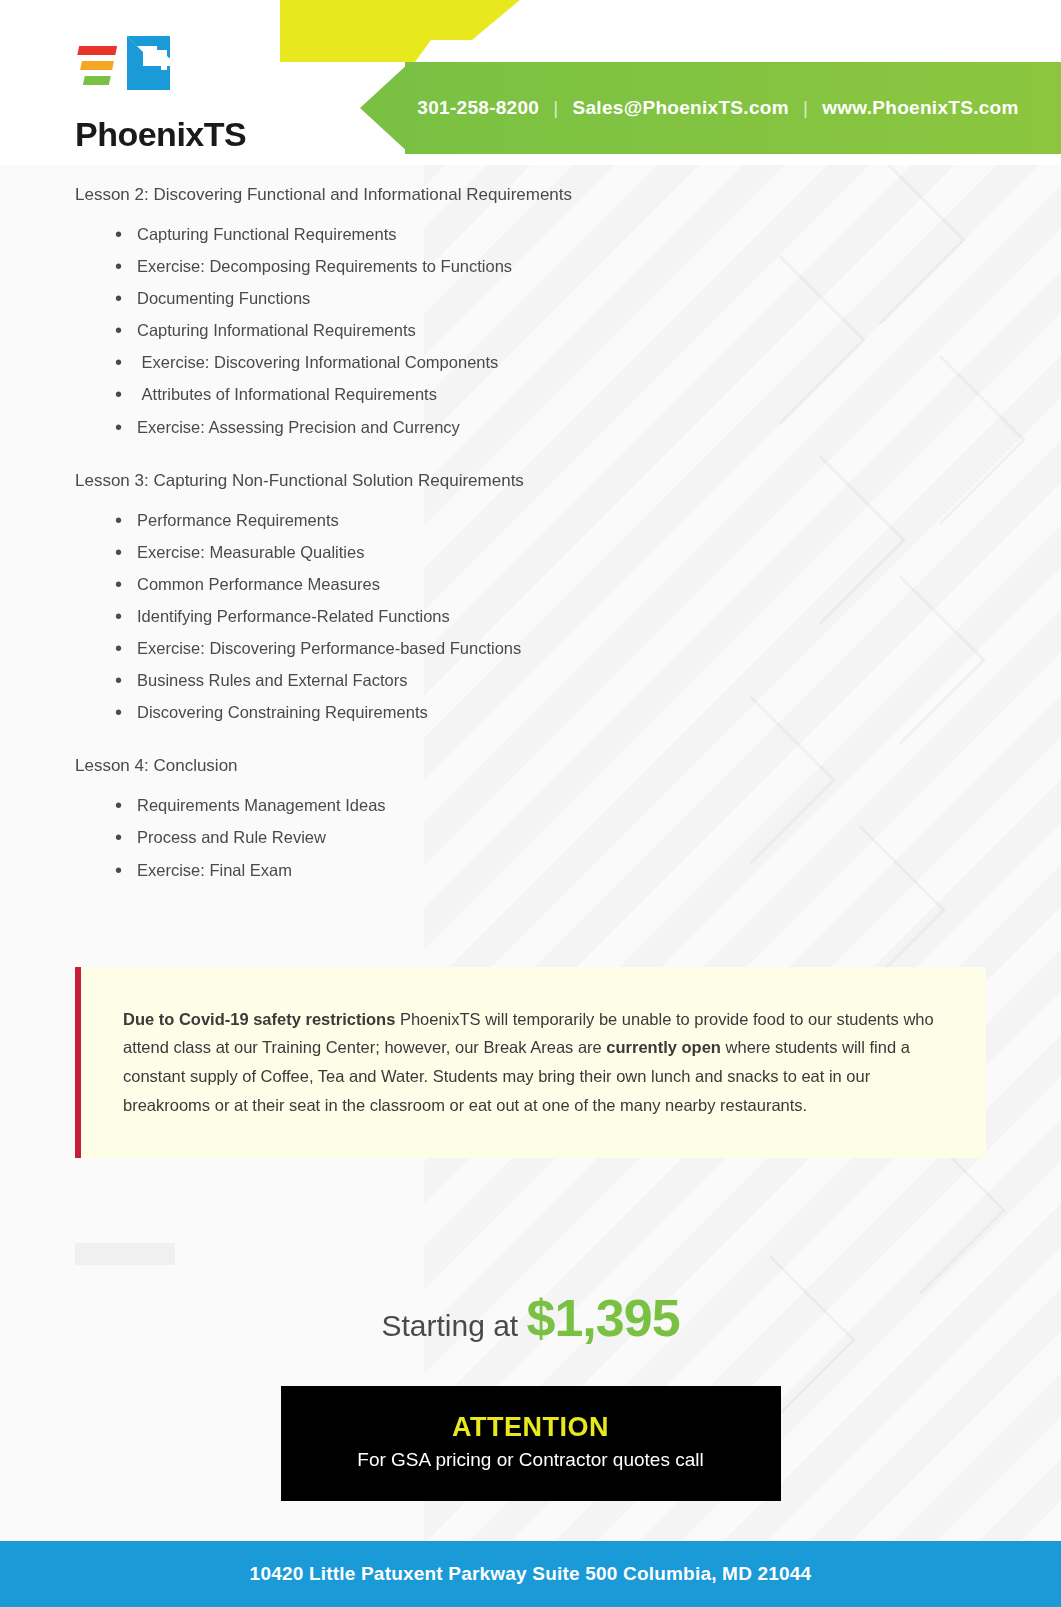Phoenix TS
301-258-8200 | Sales@PhoenixTS.com | www.PhoenixTS.com
Lesson 2: Discovering Functional and Informational Requirements
Capturing Functional Requirements
Exercise: Decomposing Requirements to Functions
Documenting Functions
Capturing Informational Requirements
Exercise: Discovering Informational Components
Attributes of Informational Requirements
Exercise: Assessing Precision and Currency
Lesson 3: Capturing Non-Functional Solution Requirements
Performance Requirements
Exercise: Measurable Qualities
Common Performance Measures
Identifying Performance-Related Functions
Exercise: Discovering Performance-based Functions
Business Rules and External Factors
Discovering Constraining Requirements
Lesson 4: Conclusion
Requirements Management Ideas
Process and Rule Review
Exercise: Final Exam
Due to Covid-19 safety restrictions PhoenixTS will temporarily be unable to provide food to our students who attend class at our Training Center; however, our Break Areas are currently open where students will find a constant supply of Coffee, Tea and Water. Students may bring their own lunch and snacks to eat in our breakrooms or at their seat in the classroom or eat out at one of the many nearby restaurants.
Starting at $1,395
ATTENTION
For GSA pricing or Contractor quotes call
10420 Little Patuxent Parkway Suite 500 Columbia, MD 21044